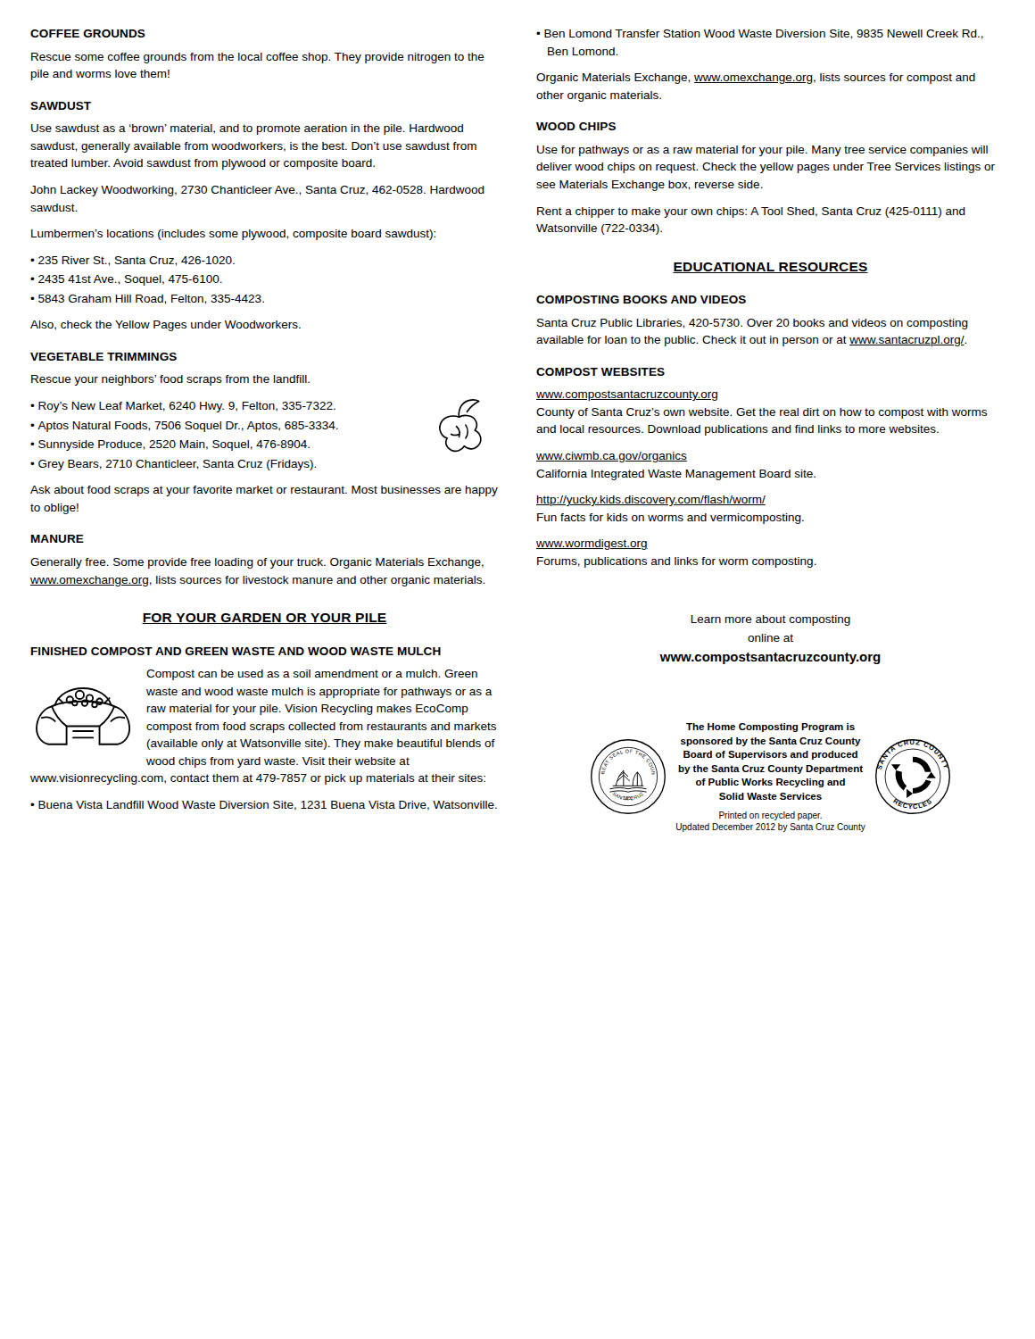Coffee Grounds
Rescue some coffee grounds from the local coffee shop. They provide nitrogen to the pile and worms love them!
Sawdust
Use sawdust as a ‘brown’ material, and to promote aeration in the pile. Hardwood sawdust, generally available from woodworkers, is the best. Don’t use sawdust from treated lumber. Avoid sawdust from plywood or composite board.
John Lackey Woodworking, 2730 Chanticleer Ave., Santa Cruz, 462-0528. Hardwood sawdust.
Lumbermen’s locations (includes some plywood, composite board sawdust):
235 River St., Santa Cruz, 426-1020.
2435 41st Ave., Soquel, 475-6100.
5843 Graham Hill Road, Felton, 335-4423.
Also, check the Yellow Pages under Woodworkers.
Vegetable Trimmings
Rescue your neighbors’ food scraps from the landfill.
Roy’s New Leaf Market, 6240 Hwy. 9, Felton, 335-7322.
Aptos Natural Foods, 7506 Soquel Dr., Aptos, 685-3334.
Sunnyside Produce, 2520 Main, Soquel, 476-8904.
Grey Bears, 2710 Chanticleer, Santa Cruz (Fridays).
Ask about food scraps at your favorite market or restaurant. Most businesses are happy to oblige!
Manure
Generally free. Some provide free loading of your truck. Organic Materials Exchange, www.omexchange.org, lists sources for livestock manure and other organic materials.
For Your Garden or Your Pile
Finished Compost and Green Waste and Wood Waste Mulch
Compost can be used as a soil amendment or a mulch. Green waste and wood waste mulch is appropriate for pathways or as a raw material for your pile. Vision Recycling makes EcoComp compost from food scraps collected from restaurants and markets (available only at Watsonville site). They make beautiful blends of wood chips from yard waste. Visit their website at www.visionrecycling.com, contact them at 479-7857 or pick up materials at their sites:
Buena Vista Landfill Wood Waste Diversion Site, 1231 Buena Vista Drive, Watsonville.
Ben Lomond Transfer Station Wood Waste Diversion Site, 9835 Newell Creek Rd., Ben Lomond.
Organic Materials Exchange, www.omexchange.org, lists sources for compost and other organic materials.
Wood Chips
Use for pathways or as a raw material for your pile. Many tree service companies will deliver wood chips on request. Check the yellow pages under Tree Services listings or see Materials Exchange box, reverse side.
Rent a chipper to make your own chips: A Tool Shed, Santa Cruz (425-0111) and Watsonville (722-0334).
Educational Resources
Composting Books and Videos
Santa Cruz Public Libraries, 420-5730. Over 20 books and videos on composting available for loan to the public. Check it out in person or at www.santacruzpl.org/.
Compost Websites
www.compostsantacruzcounty.org
County of Santa Cruz’s own website. Get the real dirt on how to compost with worms and local resources. Download publications and find links to more websites.
www.ciwmb.ca.gov/organics
California Integrated Waste Management Board site.
http://yucky.kids.discovery.com/flash/worm/
Fun facts for kids on worms and vermicomposting.
www.wormdigest.org
Forums, publications and links for worm composting.
Learn more about composting
online at
www.compostsantacruzcounty.org
THE GREAT SEAL OF THE COUNTY OF SANTA CRUZ 1850
The Home Composting Program is
sponsored by the Santa Cruz County
Board of Supervisors and produced
by the Santa Cruz County Department
of Public Works Recycling and
Solid Waste Services
Printed on recycled paper.
Updated December 2012 by Santa Cruz County
SANTA CRUZ COUNTY RECYCLES